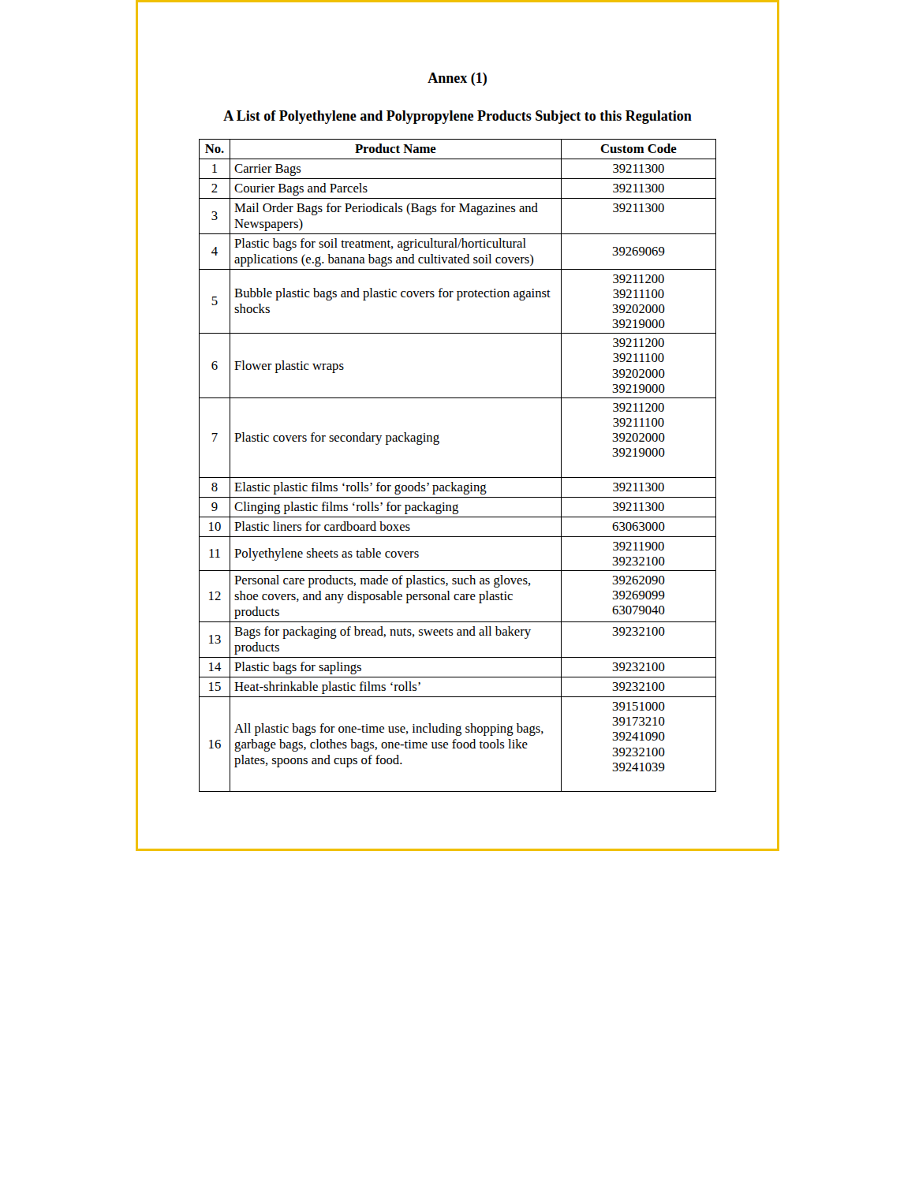Annex (1)
A List of Polyethylene and Polypropylene Products Subject to this Regulation
| No. | Product Name | Custom Code |
| --- | --- | --- |
| 1 | Carrier Bags | 39211300 |
| 2 | Courier Bags and Parcels | 39211300 |
| 3 | Mail Order Bags for Periodicals (Bags for Magazines and Newspapers) | 39211300 |
| 4 | Plastic bags for soil treatment, agricultural/horticultural applications (e.g. banana bags and cultivated soil covers) | 39269069 |
| 5 | Bubble plastic bags and plastic covers for protection against shocks | 39211200 39211100 39202000 39219000 |
| 6 | Flower plastic wraps | 39211200 39211100 39202000 39219000 |
| 7 | Plastic covers for secondary packaging | 39211200 39211100 39202000 39219000 |
| 8 | Elastic plastic films ‘rolls’ for goods’ packaging | 39211300 |
| 9 | Clinging plastic films ‘rolls’ for packaging | 39211300 |
| 10 | Plastic liners for cardboard boxes | 63063000 |
| 11 | Polyethylene sheets as table covers | 39211900 39232100 |
| 12 | Personal care products, made of plastics, such as gloves, shoe covers, and any disposable personal care plastic products | 39262090 39269099 63079040 |
| 13 | Bags for packaging of bread, nuts, sweets and all bakery products | 39232100 |
| 14 | Plastic bags for saplings | 39232100 |
| 15 | Heat-shrinkable plastic films ‘rolls’ | 39232100 |
| 16 | All plastic bags for one-time use, including shopping bags, garbage bags, clothes bags, one-time use food tools like plates, spoons and cups of food. | 39151000 39173210 39241090 39232100 39241039 |